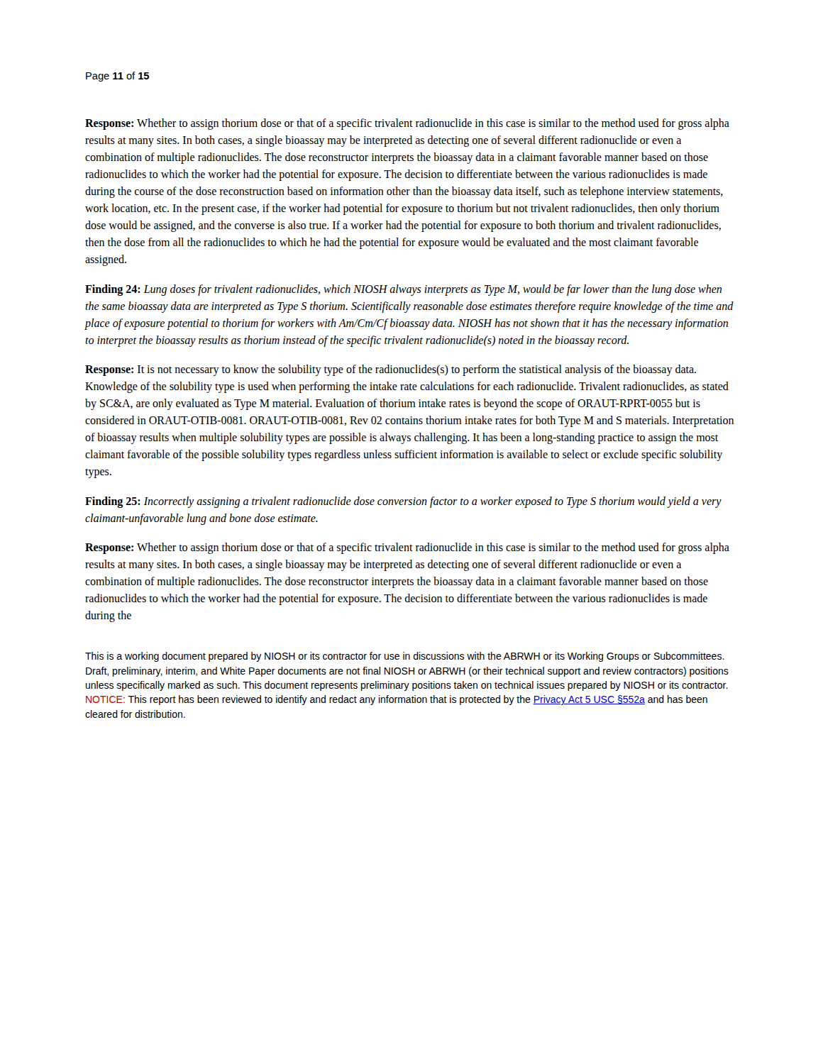Page 11 of 15
Response: Whether to assign thorium dose or that of a specific trivalent radionuclide in this case is similar to the method used for gross alpha results at many sites. In both cases, a single bioassay may be interpreted as detecting one of several different radionuclide or even a combination of multiple radionuclides. The dose reconstructor interprets the bioassay data in a claimant favorable manner based on those radionuclides to which the worker had the potential for exposure. The decision to differentiate between the various radionuclides is made during the course of the dose reconstruction based on information other than the bioassay data itself, such as telephone interview statements, work location, etc. In the present case, if the worker had potential for exposure to thorium but not trivalent radionuclides, then only thorium dose would be assigned, and the converse is also true. If a worker had the potential for exposure to both thorium and trivalent radionuclides, then the dose from all the radionuclides to which he had the potential for exposure would be evaluated and the most claimant favorable assigned.
Finding 24: Lung doses for trivalent radionuclides, which NIOSH always interprets as Type M, would be far lower than the lung dose when the same bioassay data are interpreted as Type S thorium. Scientifically reasonable dose estimates therefore require knowledge of the time and place of exposure potential to thorium for workers with Am/Cm/Cf bioassay data. NIOSH has not shown that it has the necessary information to interpret the bioassay results as thorium instead of the specific trivalent radionuclide(s) noted in the bioassay record.
Response: It is not necessary to know the solubility type of the radionuclides(s) to perform the statistical analysis of the bioassay data. Knowledge of the solubility type is used when performing the intake rate calculations for each radionuclide. Trivalent radionuclides, as stated by SC&A, are only evaluated as Type M material. Evaluation of thorium intake rates is beyond the scope of ORAUT-RPRT-0055 but is considered in ORAUT-OTIB-0081. ORAUT-OTIB-0081, Rev 02 contains thorium intake rates for both Type M and S materials. Interpretation of bioassay results when multiple solubility types are possible is always challenging. It has been a long-standing practice to assign the most claimant favorable of the possible solubility types regardless unless sufficient information is available to select or exclude specific solubility types.
Finding 25: Incorrectly assigning a trivalent radionuclide dose conversion factor to a worker exposed to Type S thorium would yield a very claimant-unfavorable lung and bone dose estimate.
Response: Whether to assign thorium dose or that of a specific trivalent radionuclide in this case is similar to the method used for gross alpha results at many sites. In both cases, a single bioassay may be interpreted as detecting one of several different radionuclide or even a combination of multiple radionuclides. The dose reconstructor interprets the bioassay data in a claimant favorable manner based on those radionuclides to which the worker had the potential for exposure. The decision to differentiate between the various radionuclides is made during the
This is a working document prepared by NIOSH or its contractor for use in discussions with the ABRWH or its Working Groups or Subcommittees. Draft, preliminary, interim, and White Paper documents are not final NIOSH or ABRWH (or their technical support and review contractors) positions unless specifically marked as such. This document represents preliminary positions taken on technical issues prepared by NIOSH or its contractor.
NOTICE: This report has been reviewed to identify and redact any information that is protected by the Privacy Act 5 USC §552a and has been cleared for distribution.